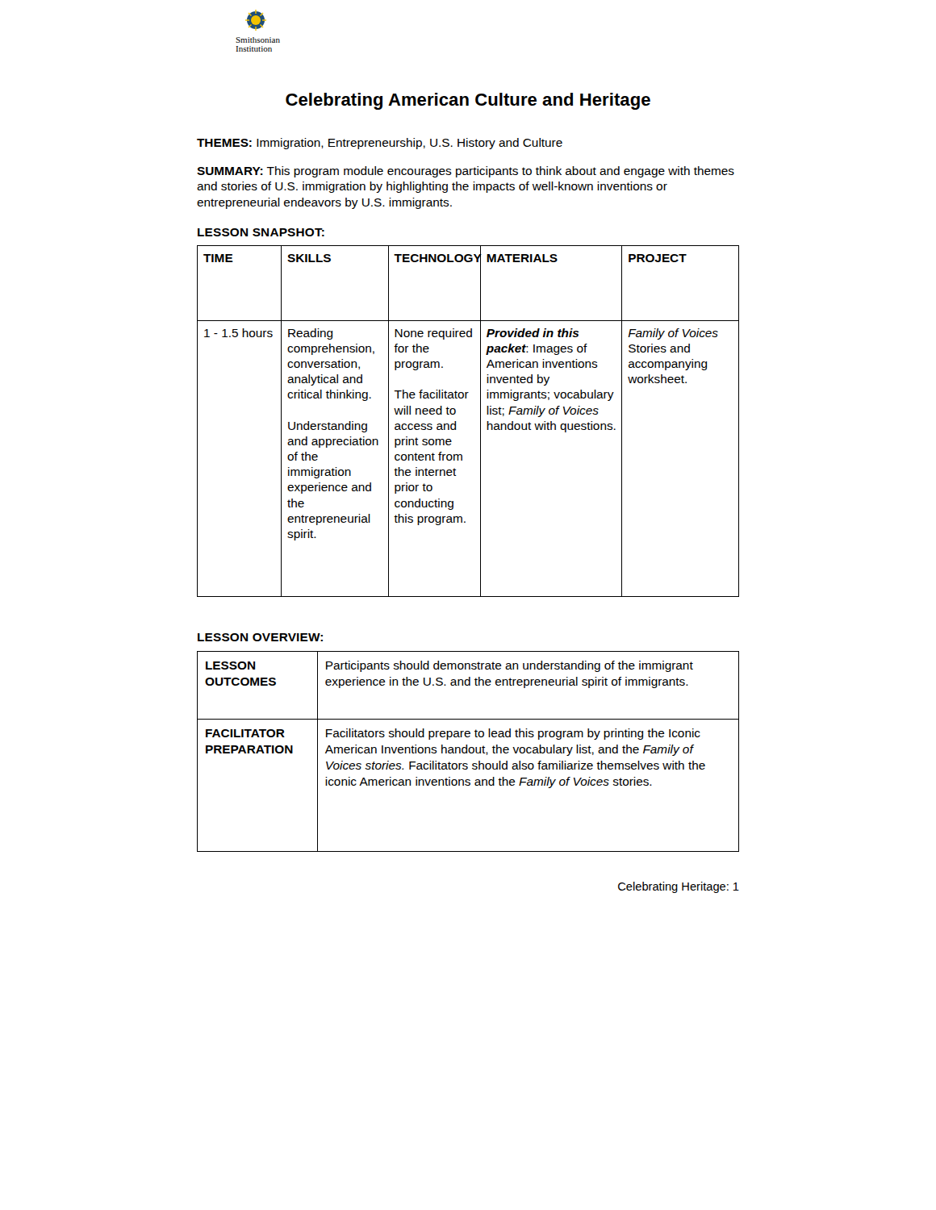Celebrating American Culture and Heritage
THEMES: Immigration, Entrepreneurship, U.S. History and Culture
SUMMARY: This program module encourages participants to think about and engage with themes and stories of U.S. immigration by highlighting the impacts of well-known inventions or entrepreneurial endeavors by U.S. immigrants.
LESSON SNAPSHOT:
| TIME | SKILLS | TECHNOLOGY | MATERIALS | PROJECT |
| --- | --- | --- | --- | --- |
| 1 - 1.5 hours | Reading comprehension, conversation, analytical and critical thinking. Understanding and appreciation of the immigration experience and the entrepreneurial spirit. | None required for the program. The facilitator will need to access and print some content from the internet prior to conducting this program. | Provided in this packet : Images of American inventions invented by immigrants; vocabulary list; Family of Voices handout with questions. | Family of Voices Stories and accompanying worksheet. |
LESSON OVERVIEW:
| LESSON OUTCOMES | Participants should demonstrate an understanding of the immigrant experience in the U.S. and the entrepreneurial spirit of immigrants. |
| FACILITATOR PREPARATION | Facilitators should prepare to lead this program by printing the Iconic American Inventions handout, the vocabulary list, and the Family of Voices stories. Facilitators should also familiarize themselves with the iconic American inventions and the Family of Voices stories. |
Celebrating Heritage: 1